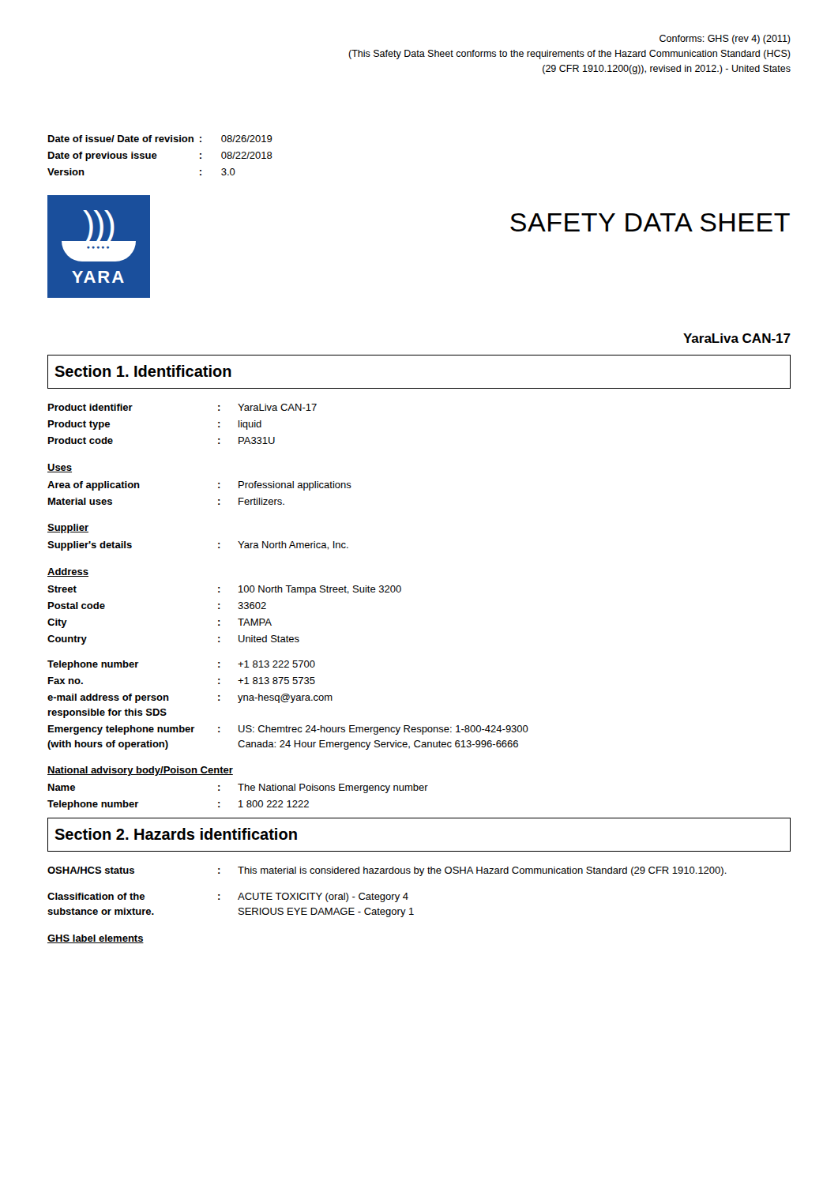Conforms: GHS (rev 4) (2011)
(This Safety Data Sheet conforms to the requirements of the Hazard Communication Standard (HCS)
(29 CFR 1910.1200(g)), revised in 2012.) - United States
| Date of issue/ Date of revision | : | 08/26/2019 |
| Date of previous issue | : | 08/22/2018 |
| Version | : | 3.0 |
)))
YARA
SAFETY DATA SHEET
YaraLiva CAN-17
Section 1. Identification
| Product identifier | : | YaraLiva CAN-17 |
| Product type | : | liquid |
| Product code | : | PA331U |
Uses
| Area of application | : | Professional applications |
| Material uses | : | Fertilizers. |
Supplier
| Supplier's details | : | Yara North America, Inc. |
Address
| Street | : | 100 North Tampa Street, Suite 3200 |
| Postal code | : | 33602 |
| City | : | TAMPA |
| Country | : | United States |
| Telephone number | : | +1 813 222 5700 |
| Fax no. | : | +1 813 875 5735 |
| e-mail address of person responsible for this SDS | : | yna-hesq@yara.com |
| Emergency telephone number (with hours of operation) | : | US: Chemtrec 24-hours Emergency Response: 1-800-424-9300 Canada: 24 Hour Emergency Service, Canutec 613-996-6666 |
National advisory body/Poison Center
| Name | : | The National Poisons Emergency number |
| Telephone number | : | 1 800 222 1222 |
Section 2. Hazards identification
| OSHA/HCS status | : | This material is considered hazardous by the OSHA Hazard Communication Standard (29 CFR 1910.1200). |
| Classification of the substance or mixture. | : | ACUTE TOXICITY (oral) - Category 4 SERIOUS EYE DAMAGE - Category 1 |
GHS label elements